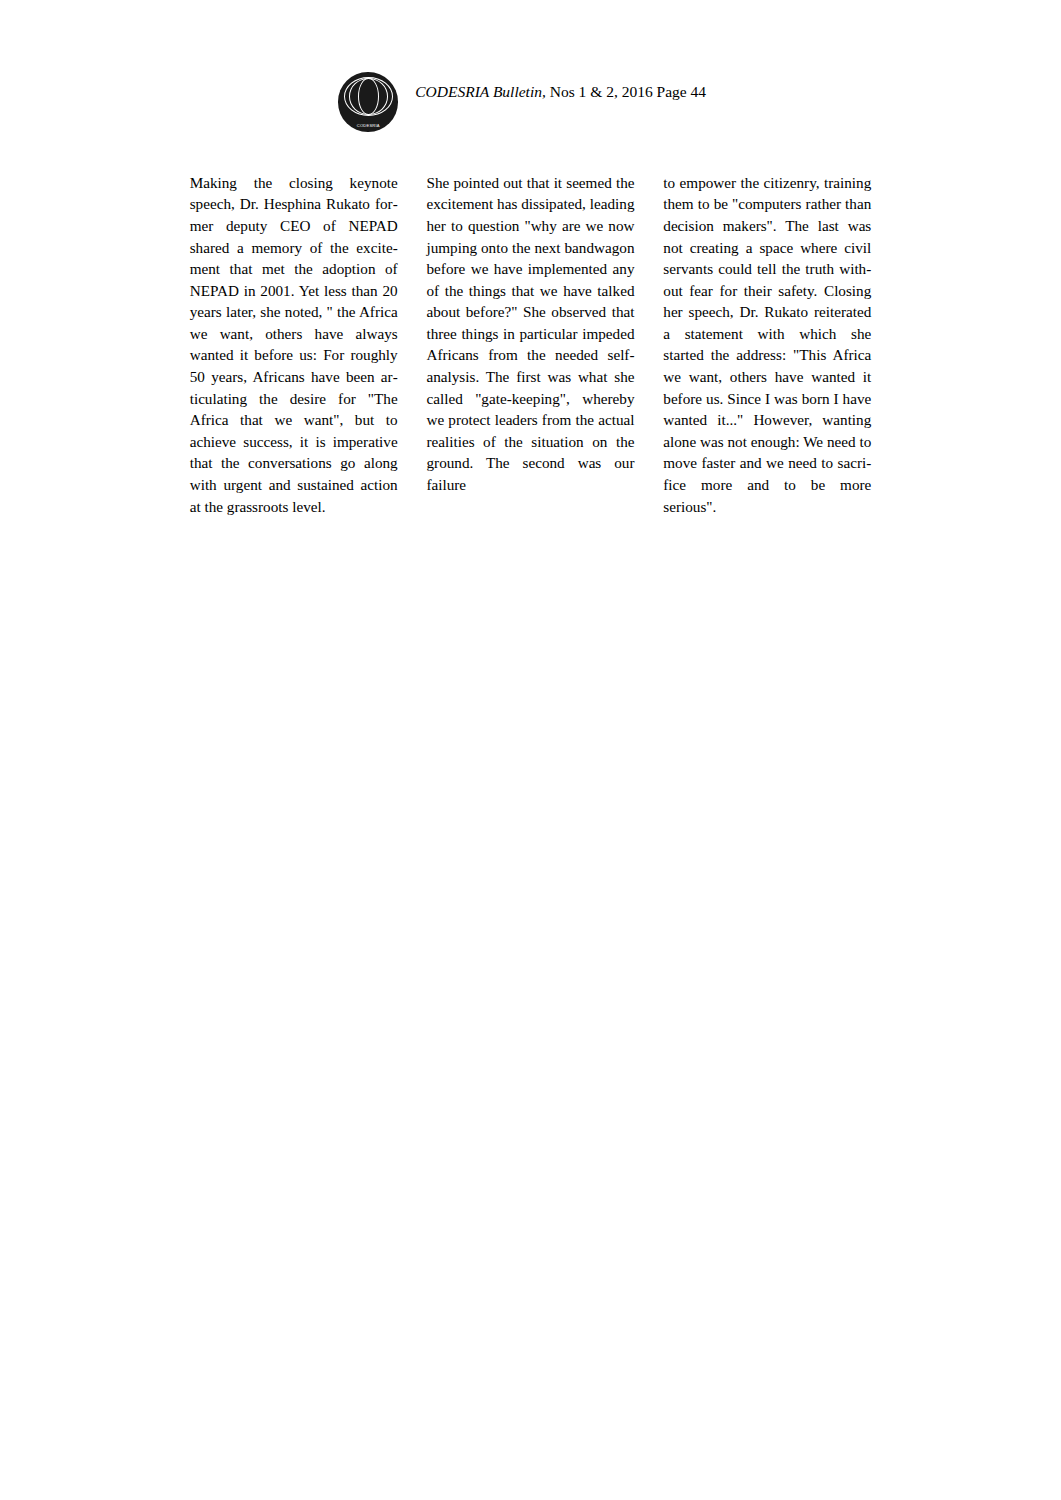CODESRIA
CODESRIA Bulletin, Nos 1 & 2, 2016 Page 44
Making the closing keynote speech, Dr. Hesphina Rukato former deputy CEO of NEPAD shared a memory of the excitement that met the adoption of NEPAD in 2001. Yet less than 20 years later, she noted, " the Africa we want, others have always wanted it before us: For roughly 50 years, Africans have been articulating the desire for "The Africa that we want", but to achieve success, it is imperative that the conversations go along with urgent and sustained action at the grassroots level.
She pointed out that it seemed the excitement has dissipated, leading her to question "why are we now jumping onto the next bandwagon before we have implemented any of the things that we have talked about before?" She observed that three things in particular impeded Africans from the needed self-analysis. The first was what she called "gate-keeping", whereby we protect leaders from the actual realities of the situation on the ground. The second was our failure
to empower the citizenry, training them to be "computers rather than decision makers". The last was not creating a space where civil servants could tell the truth without fear for their safety. Closing her speech, Dr. Rukato reiterated a statement with which she started the address: "This Africa we want, others have wanted it before us. Since I was born I have wanted it..." However, wanting alone was not enough: We need to move faster and we need to sacrifice more and to be more serious".